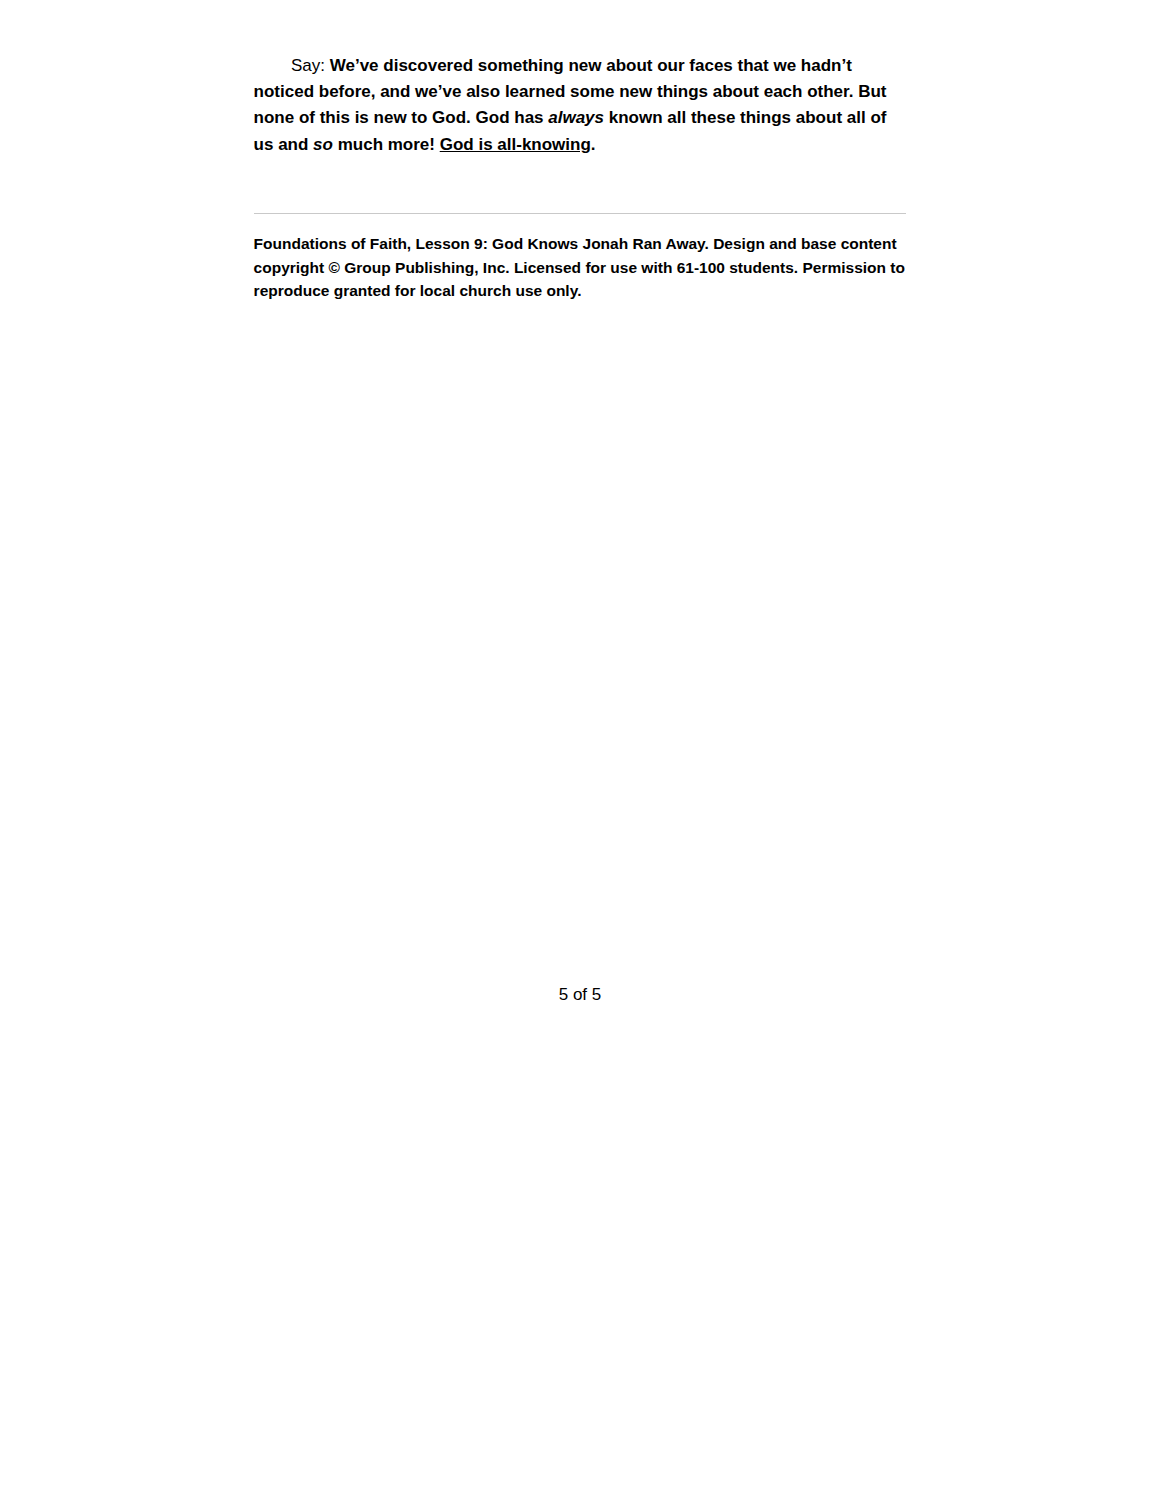Say: We’ve discovered something new about our faces that we hadn’t noticed before, and we’ve also learned some new things about each other. But none of this is new to God. God has always known all these things about all of us and so much more! God is all-knowing.
Foundations of Faith, Lesson 9: God Knows Jonah Ran Away. Design and base content copyright © Group Publishing, Inc. Licensed for use with 61-100 students. Permission to reproduce granted for local church use only.
5 of 5